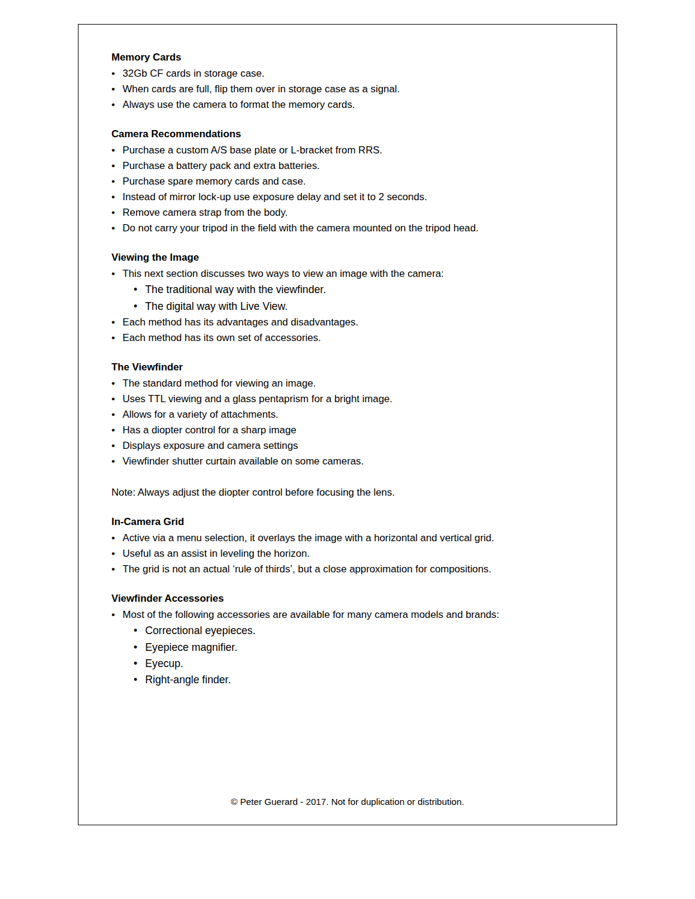Memory Cards
32Gb CF cards in storage case.
When cards are full, flip them over in storage case as a signal.
Always use the camera to format the memory cards.
Camera Recommendations
Purchase a custom A/S base plate or L-bracket from RRS.
Purchase a battery pack and extra batteries.
Purchase spare memory cards and case.
Instead of mirror lock-up use exposure delay and set it to 2 seconds.
Remove camera strap from the body.
Do not carry your tripod in the field with the camera mounted on the tripod head.
Viewing the Image
This next section discusses two ways to view an image with the camera:
The traditional way with the viewfinder.
The digital way with Live View.
Each method has its advantages and disadvantages.
Each method has its own set of accessories.
The Viewfinder
The standard method for viewing an image.
Uses TTL viewing and a glass pentaprism for a bright image.
Allows for a variety of attachments.
Has a diopter control for a sharp image
Displays exposure and camera settings
Viewfinder shutter curtain available on some cameras.
Note: Always adjust the diopter control before focusing the lens.
In-Camera Grid
Active via a menu selection, it overlays the image with a horizontal and vertical grid.
Useful as an assist in leveling the horizon.
The grid is not an actual ‘rule of thirds’, but a close approximation for compositions.
Viewfinder Accessories
Most of the following accessories are available for many camera models and brands:
Correctional eyepieces.
Eyepiece magnifier.
Eyecup.
Right-angle finder.
© Peter Guerard - 2017. Not for duplication or distribution.